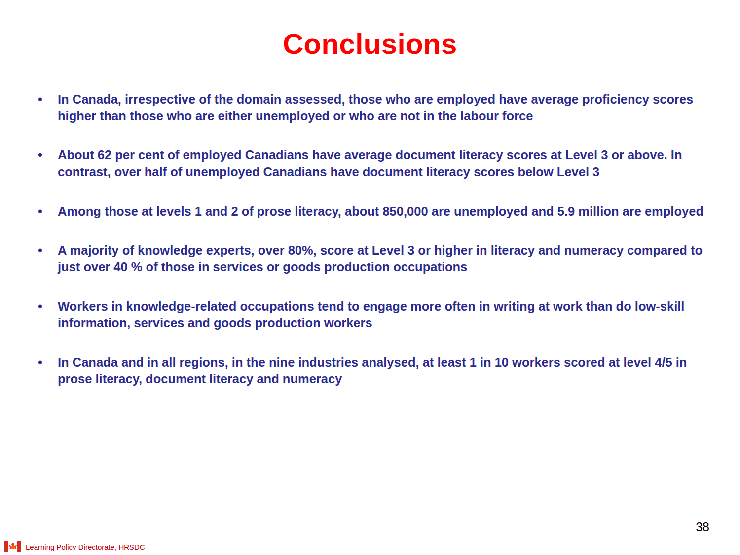Conclusions
In Canada, irrespective of the domain assessed, those who are employed have average proficiency scores higher than those who are either unemployed or who are not in the labour force
About 62 per cent of employed Canadians have average document literacy scores at Level 3 or above. In contrast, over half of unemployed Canadians have document literacy scores below Level 3
Among those at levels 1 and 2 of prose literacy, about 850,000 are unemployed and 5.9 million are employed
A majority of knowledge experts, over 80%, score at Level 3 or higher in literacy and numeracy compared to just over 40 % of those in services or goods production occupations
Workers in knowledge-related occupations tend to engage more often in writing at work than do low-skill information, services and goods production workers
In Canada and in all regions, in the nine industries analysed, at least 1 in 10 workers scored at level 4/5 in prose literacy, document literacy and numeracy
38
🍁
Learning Policy Directorate, HRSDC